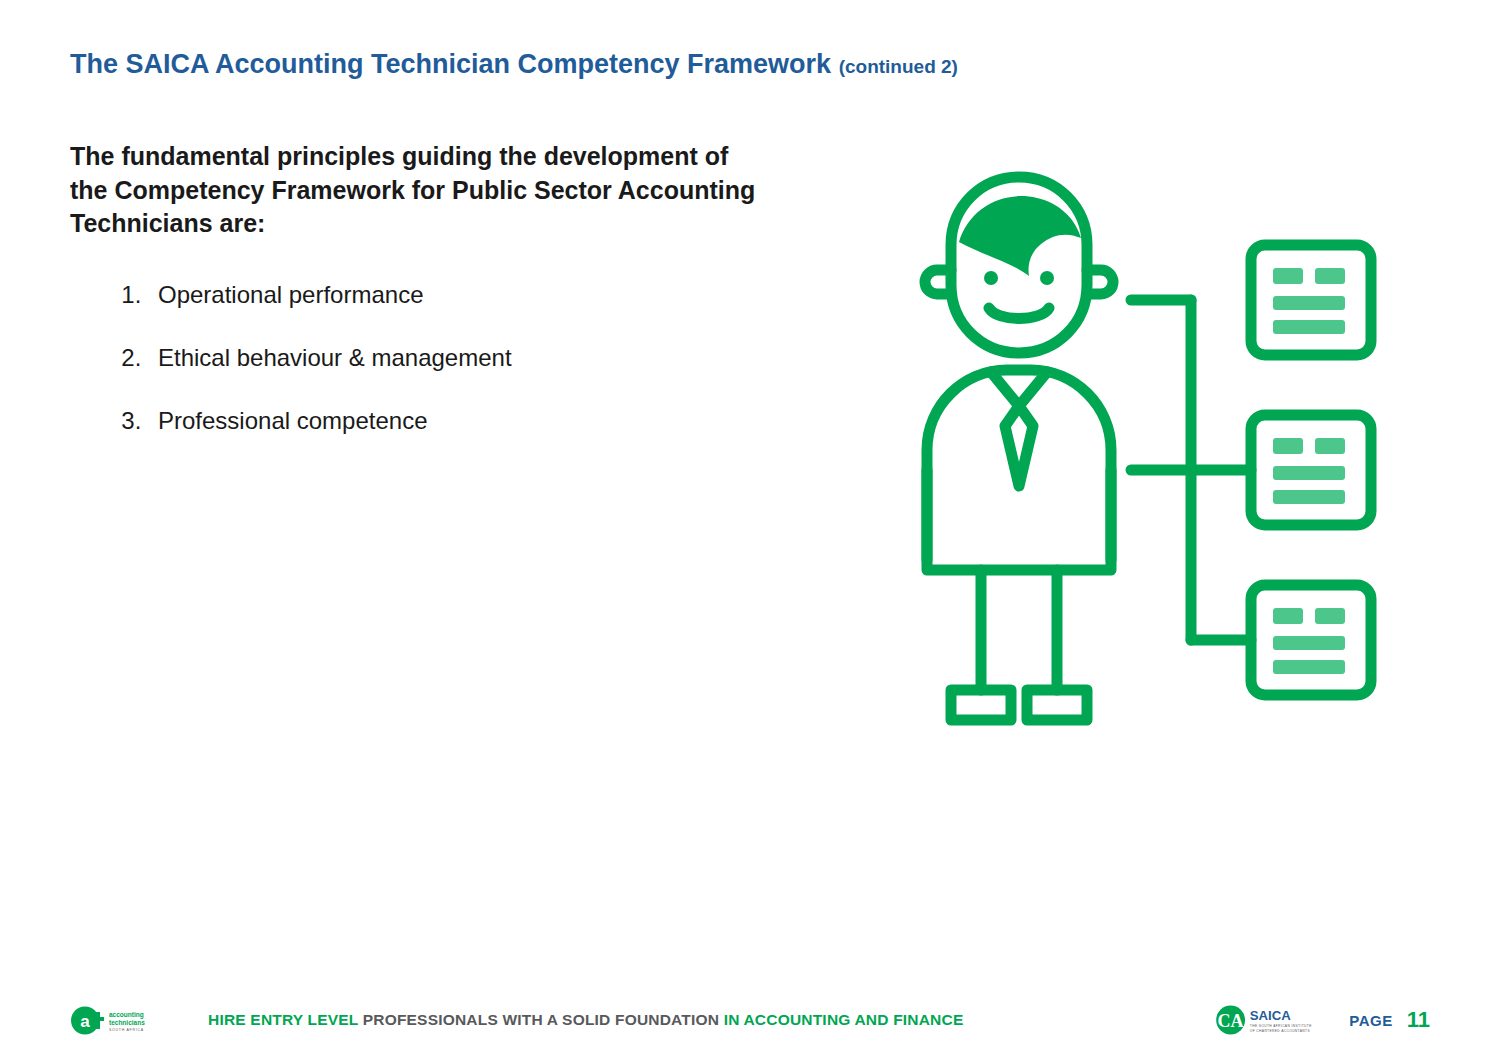The SAICA Accounting Technician Competency Framework (continued 2)
The fundamental principles guiding the development of the Competency Framework for Public Sector Accounting Technicians are:
Operational performance
Ethical behaviour & management
Professional competence
a accounting technicians SOUTH AFRICA
HIRE ENTRY LEVEL PROFESSIONALS WITH A SOLID FOUNDATION IN ACCOUNTING AND FINANCE
CA SAICA THE SOUTH AFRICAN INSTITUTE OF CHARTERED ACCOUNTANTS PAGE 11